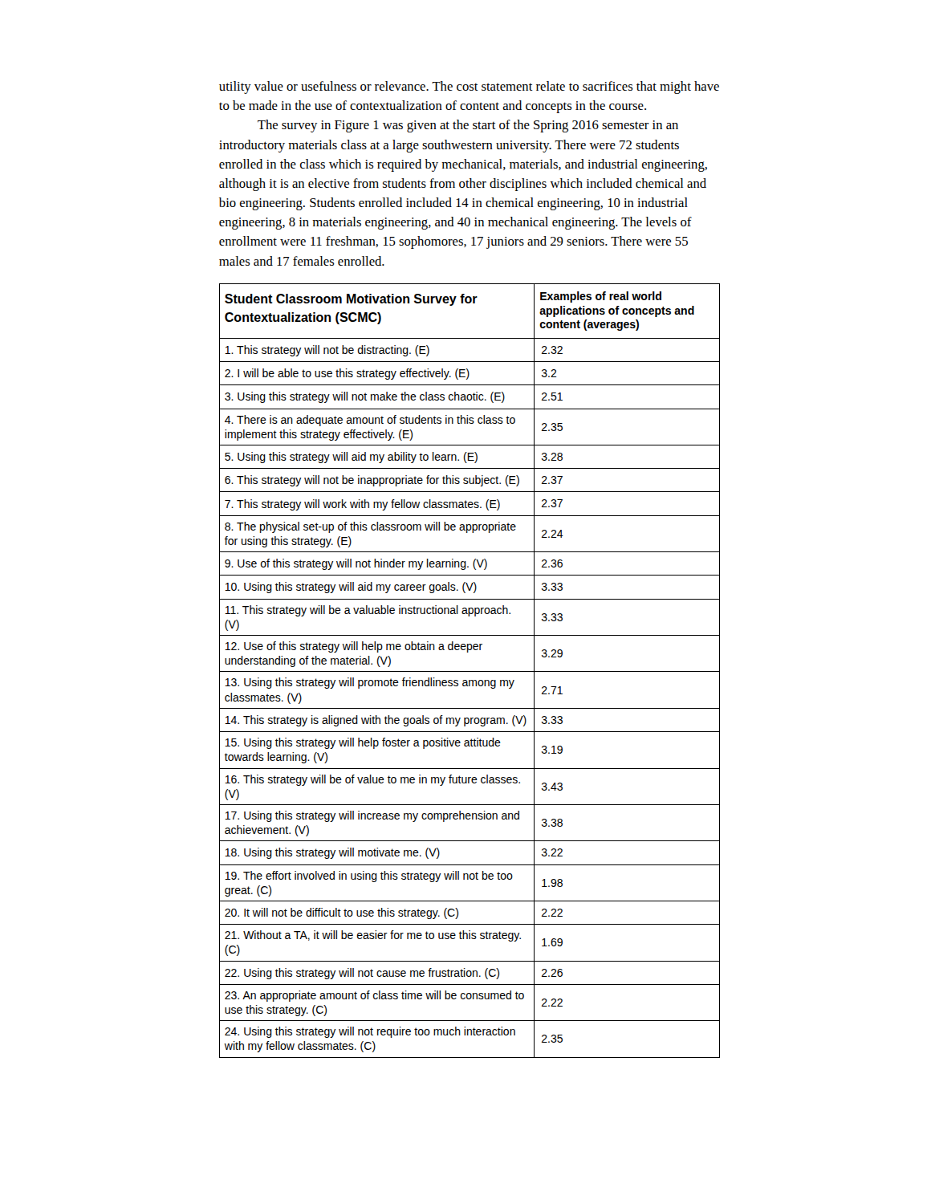utility value or usefulness or relevance. The cost statement relate to sacrifices that might have to be made in the use of contextualization of content and concepts in the course.
The survey in Figure 1 was given at the start of the Spring 2016 semester in an introductory materials class at a large southwestern university. There were 72 students enrolled in the class which is required by mechanical, materials, and industrial engineering, although it is an elective from students from other disciplines which included chemical and bio engineering. Students enrolled included 14 in chemical engineering, 10 in industrial engineering, 8 in materials engineering, and 40 in mechanical engineering. The levels of enrollment were 11 freshman, 15 sophomores, 17 juniors and 29 seniors. There were 55 males and 17 females enrolled.
| Student Classroom Motivation Survey for Contextualization (SCMC) | Examples of real world applications of concepts and content (averages) |
| --- | --- |
| 1. This strategy will not be distracting. (E) | 2.32 |
| 2. I will be able to use this strategy effectively. (E) | 3.2 |
| 3. Using this strategy will not make the class chaotic. (E) | 2.51 |
| 4. There is an adequate amount of students in this class to implement this strategy effectively. (E) | 2.35 |
| 5. Using this strategy will aid my ability to learn. (E) | 3.28 |
| 6. This strategy will not be inappropriate for this subject. (E) | 2.37 |
| 7. This strategy will work with my fellow classmates. (E) | 2.37 |
| 8. The physical set-up of this classroom will be appropriate for using this strategy. (E) | 2.24 |
| 9. Use of this strategy will not hinder my learning. (V) | 2.36 |
| 10. Using this strategy will aid my career goals. (V) | 3.33 |
| 11. This strategy will be a valuable instructional approach. (V) | 3.33 |
| 12. Use of this strategy will help me obtain a deeper understanding of the material. (V) | 3.29 |
| 13. Using this strategy will promote friendliness among my classmates. (V) | 2.71 |
| 14. This strategy is aligned with the goals of my program. (V) | 3.33 |
| 15. Using this strategy will help foster a positive attitude towards learning. (V) | 3.19 |
| 16. This strategy will be of value to me in my future classes. (V) | 3.43 |
| 17. Using this strategy will increase my comprehension and achievement. (V) | 3.38 |
| 18. Using this strategy will motivate me. (V) | 3.22 |
| 19. The effort involved in using this strategy will not be too great. (C) | 1.98 |
| 20. It will not be difficult to use this strategy. (C) | 2.22 |
| 21. Without a TA, it will be easier for me to use this strategy. (C) | 1.69 |
| 22. Using this strategy will not cause me frustration. (C) | 2.26 |
| 23. An appropriate amount of class time will be consumed to use this strategy. (C) | 2.22 |
| 24. Using this strategy will not require too much interaction with my fellow classmates. (C) | 2.35 |